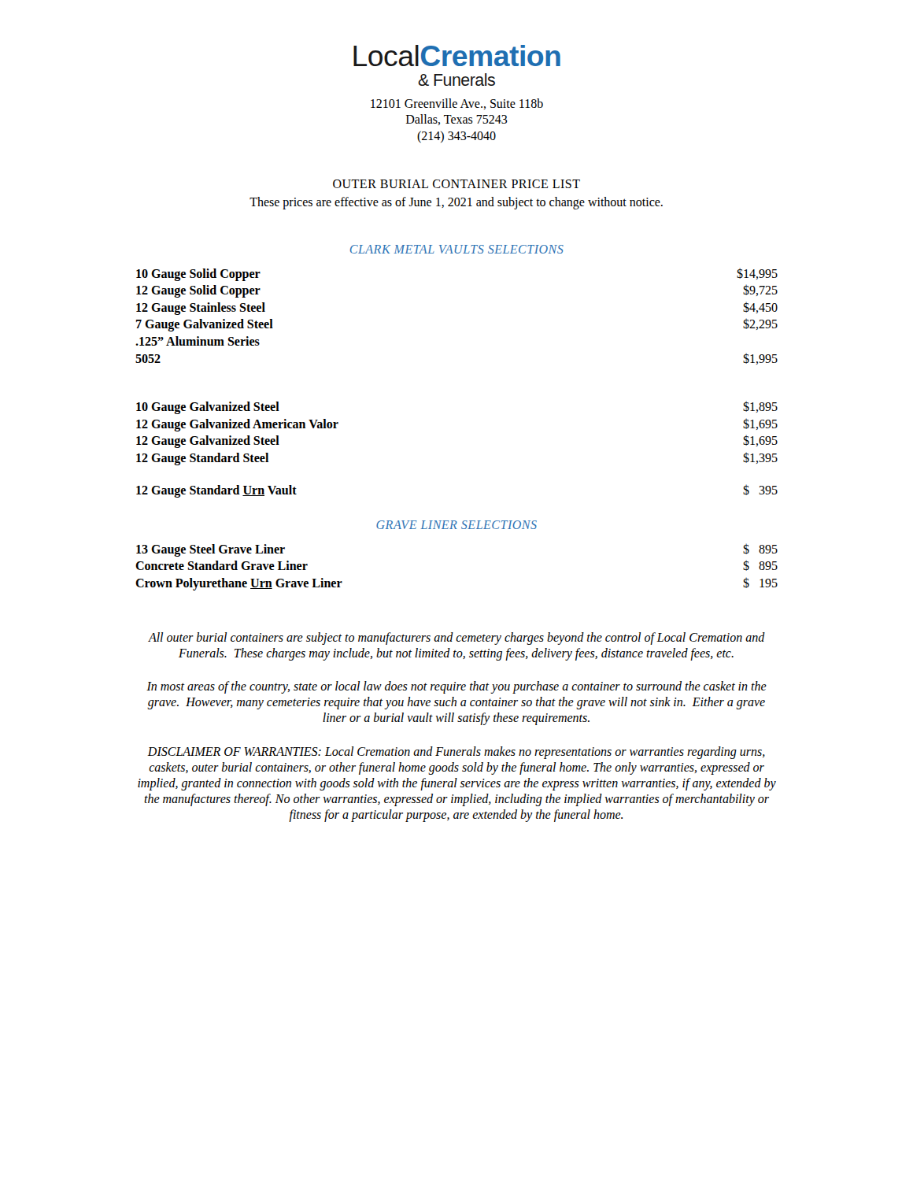Local Cremation & Funerals
12101 Greenville Ave., Suite 118b
Dallas, Texas 75243
(214) 343-4040
OUTER BURIAL CONTAINER PRICE LIST
These prices are effective as of June 1, 2021 and subject to change without notice.
CLARK METAL VAULTS SELECTIONS
| 10 Gauge Solid Copper | $14,995 |
| 12 Gauge Solid Copper | $9,725 |
| 12 Gauge Stainless Steel | $4,450 |
| 7 Gauge Galvanized Steel | $2,295 |
| .125” Aluminum Series | |
| 5052 | $1,995 |
| 10 Gauge Galvanized Steel | $1,895 |
| 12 Gauge Galvanized American Valor | $1,695 |
| 12 Gauge Galvanized Steel | $1,695 |
| 12 Gauge Standard Steel | $1,395 |
| 12 Gauge Standard Urn Vault | $ 395 |
GRAVE LINER SELECTIONS
| 13 Gauge Steel Grave Liner | $ 895 |
| Concrete Standard Grave Liner | $ 895 |
| Crown Polyurethane Urn Grave Liner | $ 195 |
All outer burial containers are subject to manufacturers and cemetery charges beyond the control of Local Cremation and Funerals. These charges may include, but not limited to, setting fees, delivery fees, distance traveled fees, etc.
In most areas of the country, state or local law does not require that you purchase a container to surround the casket in the grave. However, many cemeteries require that you have such a container so that the grave will not sink in. Either a grave liner or a burial vault will satisfy these requirements.
DISCLAIMER OF WARRANTIES: Local Cremation and Funerals makes no representations or warranties regarding urns, caskets, outer burial containers, or other funeral home goods sold by the funeral home. The only warranties, expressed or implied, granted in connection with goods sold with the funeral services are the express written warranties, if any, extended by the manufactures thereof. No other warranties, expressed or implied, including the implied warranties of merchantability or fitness for a particular purpose, are extended by the funeral home.